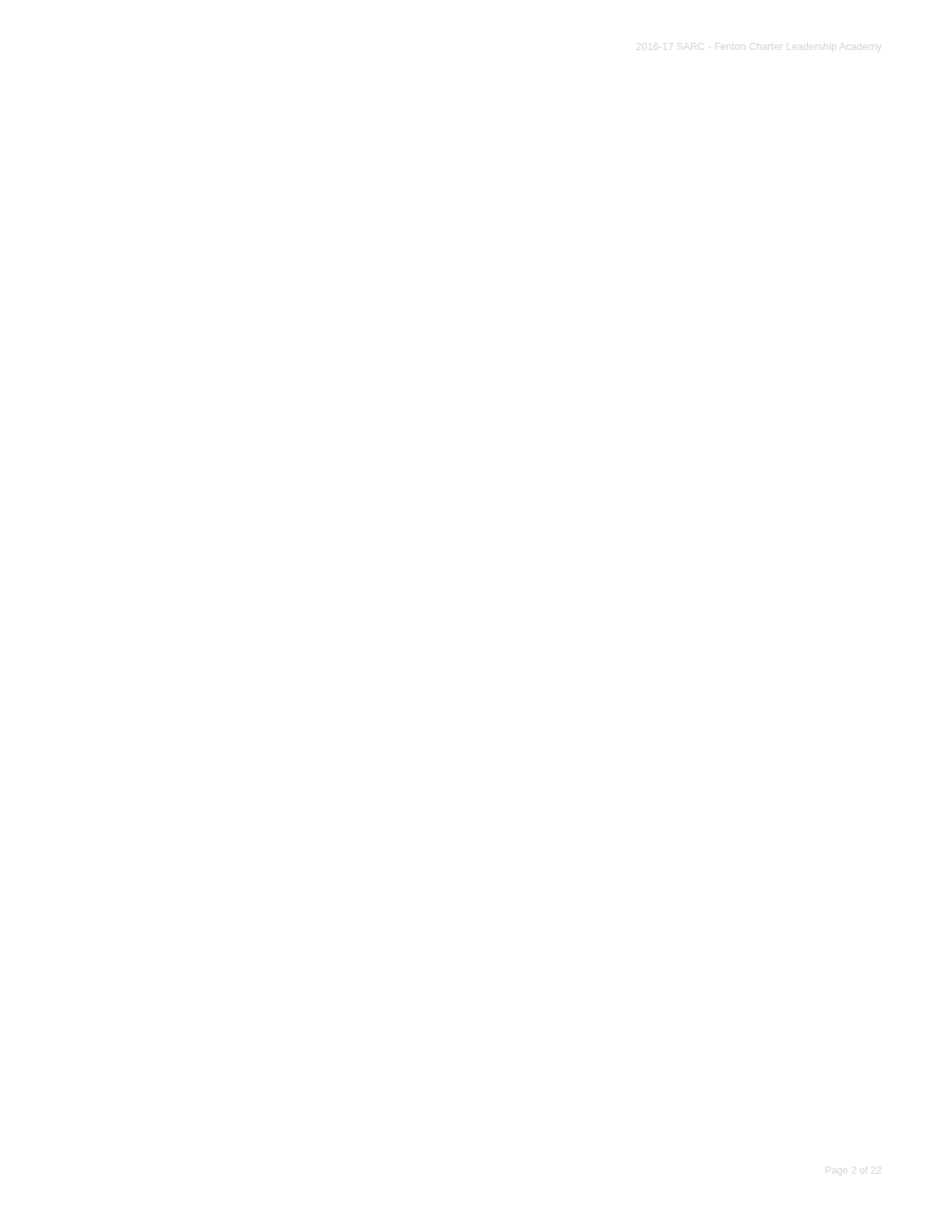2016-17 SARC - Fenton Charter Leadership Academy
Page 2 of 22